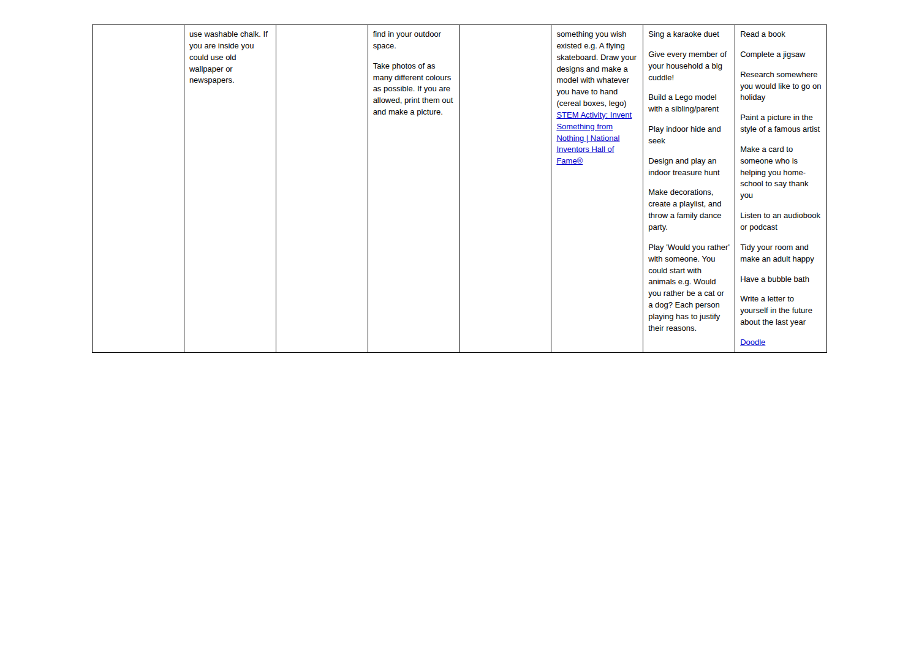| | use washable chalk. If you are inside you could use old wallpaper or newspapers. | | find in your outdoor space. Take photos of as many different colours as possible. If you are allowed, print them out and make a picture. | | something you wish existed e.g. A flying skateboard. Draw your designs and make a model with whatever you have to hand (cereal boxes, lego) STEM Activity: Invent Something from Nothing / National Inventors Hall of Fame® | Sing a karaoke duet Give every member of your household a big cuddle! Build a Lego model with a sibling/parent Play indoor hide and seek Design and play an indoor treasure hunt Make decorations, create a playlist, and throw a family dance party. Play 'Would you rather' with someone. You could start with animals e.g. Would you rather be a cat or a dog? Each person playing has to justify their reasons. | Read a book Complete a jigsaw Research somewhere you would like to go on holiday Paint a picture in the style of a famous artist Make a card to someone who is helping you home-school to say thank you Listen to an audiobook or podcast Tidy your room and make an adult happy Have a bubble bath Write a letter to yourself in the future about the last year Doodle |